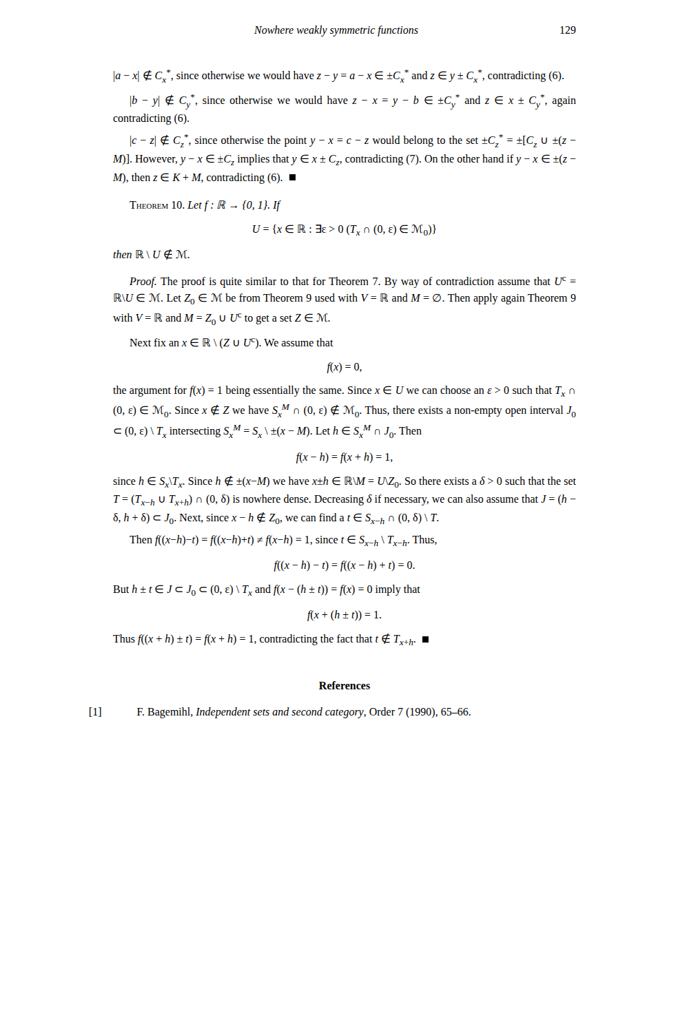Nowhere weakly symmetric functions 129
|a − x| ∉ Cx*, since otherwise we would have z − y = a − x ∈ ±Cx* and z ∈ y ± Cx*, contradicting (6).
|b − y| ∉ Cy*, since otherwise we would have z − x = y − b ∈ ±Cy* and z ∈ x ± Cy*, again contradicting (6).
|c − z| ∉ Cz*, since otherwise the point y − x = c − z would belong to the set ±Cz* = ±[Cz ∪ ±(z − M)]. However, y − x ∈ ±Cz implies that y ∈ x ± Cz, contradicting (7). On the other hand if y − x ∈ ±(z − M), then z ∈ K + M, contradicting (6).
Theorem 10. Let f : ℝ → {0, 1}. If
U = {x ∈ ℝ : ∃ε > 0 (Tx ∩ (0, ε) ∈ ℳ0)}
then ℝ \ U ∉ ℳ.
Proof. The proof is quite similar to that for Theorem 7. By way of contradiction assume that Uc = ℝ\U ∈ ℳ. Let Z0 ∈ ℳ be from Theorem 9 used with V = ℝ and M = ∅. Then apply again Theorem 9 with V = ℝ and M = Z0 ∪ Uc to get a set Z ∈ ℳ.
Next fix an x ∈ ℝ \ (Z ∪ Uc). We assume that
f(x) = 0,
the argument for f(x) = 1 being essentially the same. Since x ∈ U we can choose an ε > 0 such that Tx ∩ (0, ε) ∈ ℳ0. Since x ∉ Z we have SxM ∩ (0, ε) ∉ ℳ0. Thus, there exists a non-empty open interval J0 ⊂ (0, ε) \ Tx intersecting SxM = Sx \ ±(x − M). Let h ∈ SxM ∩ J0. Then
f(x − h) = f(x + h) = 1,
since h ∈ Sx\Tx. Since h ∉ ±(x−M) we have x±h ∈ ℝ\M = U\Z0. So there exists a δ > 0 such that the set T = (Tx−h ∪ Tx+h) ∩ (0, δ) is nowhere dense. Decreasing δ if necessary, we can also assume that J = (h − δ, h + δ) ⊂ J0. Next, since x − h ∉ Z0, we can find a t ∈ Sx−h ∩ (0, δ) \ T.
Then f((x−h)−t) = f((x−h)+t) ≠ f(x−h) = 1, since t ∈ Sx−h \ Tx−h. Thus,
f((x − h) − t) = f((x − h) + t) = 0.
But h ± t ∈ J ⊂ J0 ⊂ (0, ε) \ Tx and f(x − (h ± t)) = f(x) = 0 imply that
f(x + (h ± t)) = 1.
Thus f((x + h) ± t) = f(x + h) = 1, contradicting the fact that t ∉ Tx+h.
References
[1] F. Bagemihl, Independent sets and second category, Order 7 (1990), 65–66.